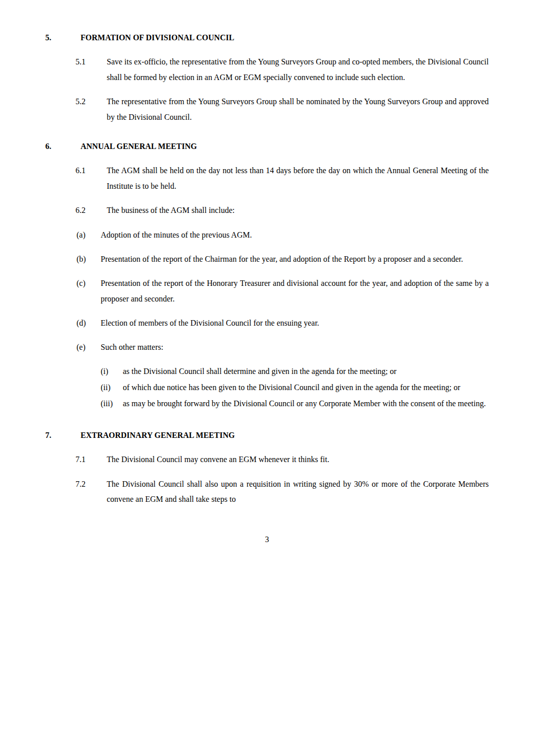5. FORMATION OF DIVISIONAL COUNCIL
5.1 Save its ex-officio, the representative from the Young Surveyors Group and co-opted members, the Divisional Council shall be formed by election in an AGM or EGM specially convened to include such election.
5.2 The representative from the Young Surveyors Group shall be nominated by the Young Surveyors Group and approved by the Divisional Council.
6. ANNUAL GENERAL MEETING
6.1 The AGM shall be held on the day not less than 14 days before the day on which the Annual General Meeting of the Institute is to be held.
6.2 The business of the AGM shall include:
(a) Adoption of the minutes of the previous AGM.
(b) Presentation of the report of the Chairman for the year, and adoption of the Report by a proposer and a seconder.
(c) Presentation of the report of the Honorary Treasurer and divisional account for the year, and adoption of the same by a proposer and seconder.
(d) Election of members of the Divisional Council for the ensuing year.
(e) Such other matters:
(i) as the Divisional Council shall determine and given in the agenda for the meeting; or
(ii) of which due notice has been given to the Divisional Council and given in the agenda for the meeting; or
(iii) as may be brought forward by the Divisional Council or any Corporate Member with the consent of the meeting.
7. EXTRAORDINARY GENERAL MEETING
7.1 The Divisional Council may convene an EGM whenever it thinks fit.
7.2 The Divisional Council shall also upon a requisition in writing signed by 30% or more of the Corporate Members convene an EGM and shall take steps to
3